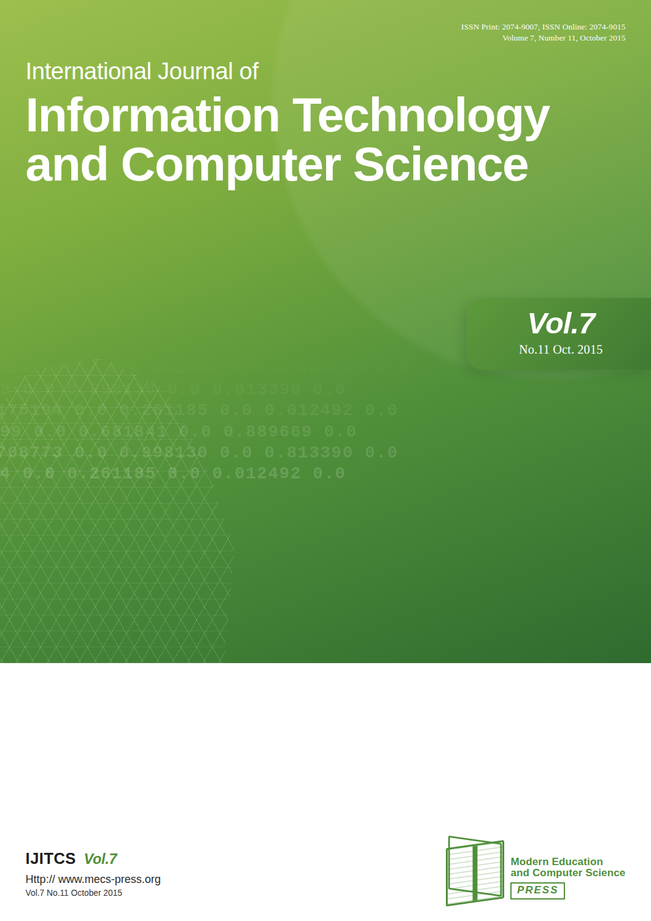ISSN Print: 2074-9007, ISSN Online: 2074-9015 Volume 7, Number 11, October 2015
International Journal of Information Technology and Computer Science
Vol.7 No.11 Oct. 2015
0.5241899 0.0 0.681841 0.0 0.889669 0.0
0.708773 0.0 0.998130 0.0 0.813390 0.0
0.175194 0.0 0.261185 0.0 0.012492 0.0
0.5241899 0.0 0.681841 0.0 0.889669 0.0
0.708773 0.0 0.998130 0.0 0.813390 0.0
0.175194 0.0 0.261185 0.0 0.012492 0.0
IJITCS Vol.7 Http:// www.mecs-press.org Vol.7 No.11 October 2015
Modern Education and Computer Science PRESS